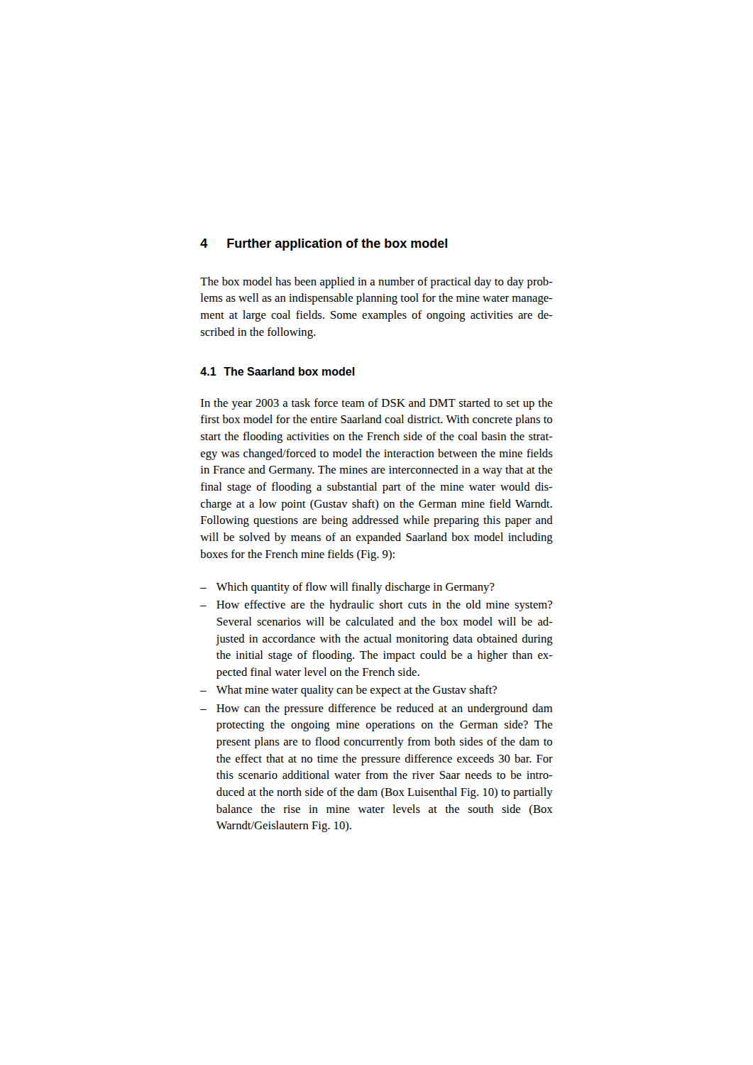4 Further application of the box model
The box model has been applied in a number of practical day to day problems as well as an indispensable planning tool for the mine water management at large coal fields. Some examples of ongoing activities are described in the following.
4.1 The Saarland box model
In the year 2003 a task force team of DSK and DMT started to set up the first box model for the entire Saarland coal district. With concrete plans to start the flooding activities on the French side of the coal basin the strategy was changed/forced to model the interaction between the mine fields in France and Germany. The mines are interconnected in a way that at the final stage of flooding a substantial part of the mine water would discharge at a low point (Gustav shaft) on the German mine field Warndt. Following questions are being addressed while preparing this paper and will be solved by means of an expanded Saarland box model including boxes for the French mine fields (Fig. 9):
Which quantity of flow will finally discharge in Germany?
How effective are the hydraulic short cuts in the old mine system? Several scenarios will be calculated and the box model will be adjusted in accordance with the actual monitoring data obtained during the initial stage of flooding. The impact could be a higher than expected final water level on the French side.
What mine water quality can be expect at the Gustav shaft?
How can the pressure difference be reduced at an underground dam protecting the ongoing mine operations on the German side? The present plans are to flood concurrently from both sides of the dam to the effect that at no time the pressure difference exceeds 30 bar. For this scenario additional water from the river Saar needs to be introduced at the north side of the dam (Box Luisenthal Fig. 10) to partially balance the rise in mine water levels at the south side (Box Warndt/Geislautern Fig. 10).